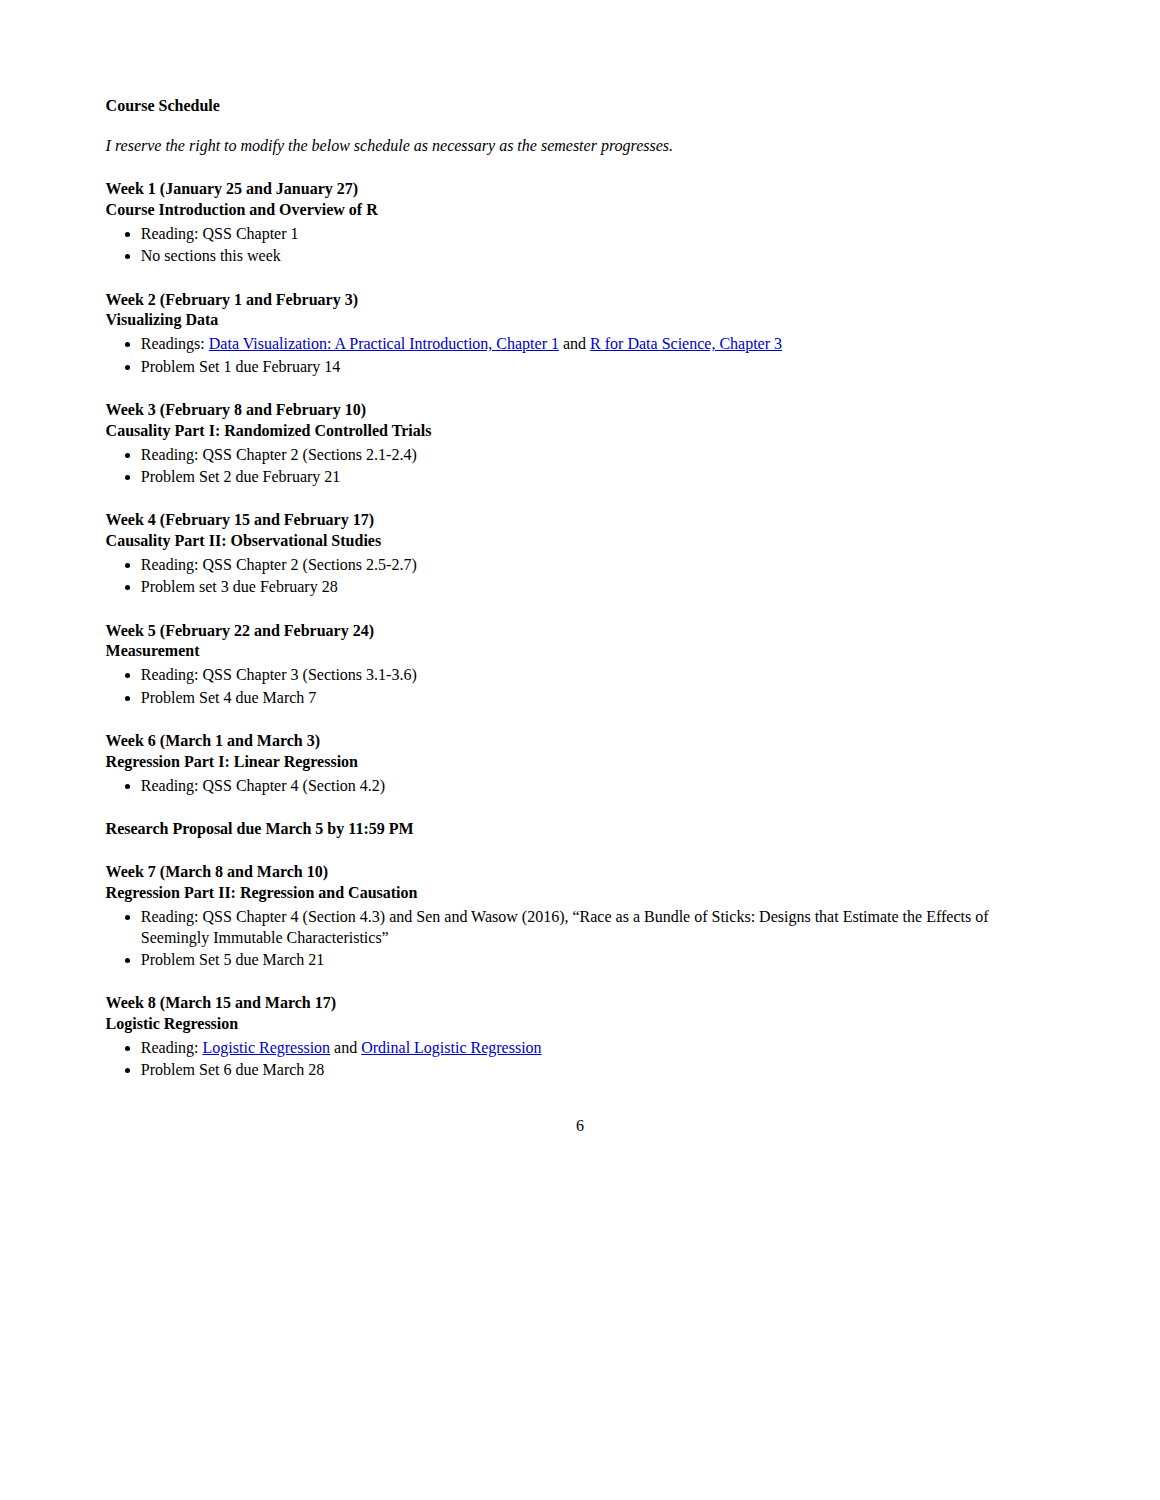Course Schedule
I reserve the right to modify the below schedule as necessary as the semester progresses.
Week 1 (January 25 and January 27)
Course Introduction and Overview of R
Reading: QSS Chapter 1
No sections this week
Week 2 (February 1 and February 3)
Visualizing Data
Readings: Data Visualization: A Practical Introduction, Chapter 1 and R for Data Science, Chapter 3
Problem Set 1 due February 14
Week 3 (February 8 and February 10)
Causality Part I: Randomized Controlled Trials
Reading: QSS Chapter 2 (Sections 2.1-2.4)
Problem Set 2 due February 21
Week 4 (February 15 and February 17)
Causality Part II: Observational Studies
Reading: QSS Chapter 2 (Sections 2.5-2.7)
Problem set 3 due February 28
Week 5 (February 22 and February 24)
Measurement
Reading: QSS Chapter 3 (Sections 3.1-3.6)
Problem Set 4 due March 7
Week 6 (March 1 and March 3)
Regression Part I: Linear Regression
Reading: QSS Chapter 4 (Section 4.2)
Research Proposal due March 5 by 11:59 PM
Week 7 (March 8 and March 10)
Regression Part II: Regression and Causation
Reading: QSS Chapter 4 (Section 4.3) and Sen and Wasow (2016), “Race as a Bundle of Sticks: Designs that Estimate the Effects of Seemingly Immutable Characteristics”
Problem Set 5 due March 21
Week 8 (March 15 and March 17)
Logistic Regression
Reading: Logistic Regression and Ordinal Logistic Regression
Problem Set 6 due March 28
6